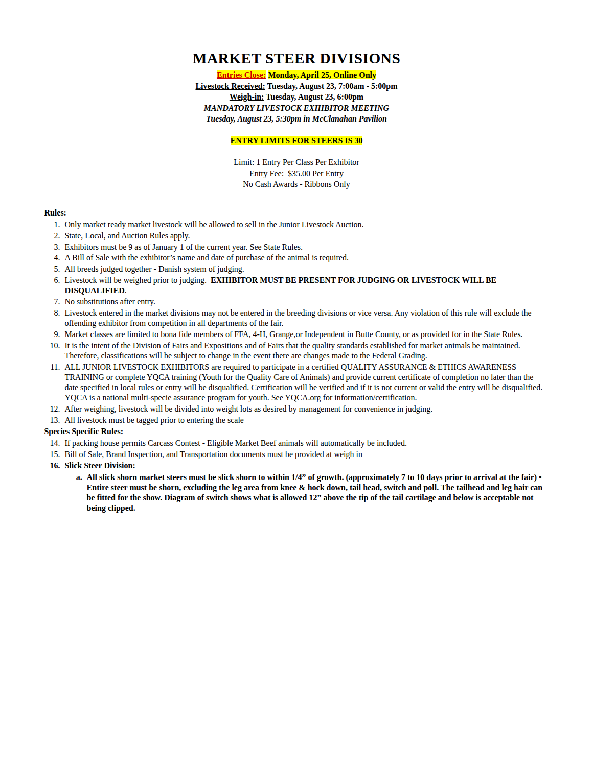MARKET STEER DIVISIONS
Entries Close: Monday, April 25, Online Only
Livestock Received: Tuesday, August 23, 7:00am - 5:00pm
Weigh-in: Tuesday, August 23, 6:00pm
MANDATORY LIVESTOCK EXHIBITOR MEETING
Tuesday, August 23, 5:30pm in McClanahan Pavilion
ENTRY LIMITS FOR STEERS IS 30
Limit: 1 Entry Per Class Per Exhibitor
Entry Fee: $35.00 Per Entry
No Cash Awards - Ribbons Only
Rules:
Only market ready market livestock will be allowed to sell in the Junior Livestock Auction.
State, Local, and Auction Rules apply.
Exhibitors must be 9 as of January 1 of the current year. See State Rules.
A Bill of Sale with the exhibitor’s name and date of purchase of the animal is required.
All breeds judged together - Danish system of judging.
Livestock will be weighed prior to judging. EXHIBITOR MUST BE PRESENT FOR JUDGING OR LIVESTOCK WILL BE DISQUALIFIED.
No substitutions after entry.
Livestock entered in the market divisions may not be entered in the breeding divisions or vice versa. Any violation of this rule will exclude the offending exhibitor from competition in all departments of the fair.
Market classes are limited to bona fide members of FFA, 4-H, Grange,or Independent in Butte County, or as provided for in the State Rules.
It is the intent of the Division of Fairs and Expositions and of Fairs that the quality standards established for market animals be maintained. Therefore, classifications will be subject to change in the event there are changes made to the Federal Grading.
ALL JUNIOR LIVESTOCK EXHIBITORS are required to participate in a certified QUALITY ASSURANCE & ETHICS AWARENESS TRAINING or complete YQCA training (Youth for the Quality Care of Animals) and provide current certificate of completion no later than the date specified in local rules or entry will be disqualified. Certification will be verified and if it is not current or valid the entry will be disqualified. YQCA is a national multi-specie assurance program for youth. See YQCA.org for information/certification.
After weighing, livestock will be divided into weight lots as desired by management for convenience in judging.
All livestock must be tagged prior to entering the scale
Species Specific Rules:
If packing house permits Carcass Contest - Eligible Market Beef animals will automatically be included.
Bill of Sale, Brand Inspection, and Transportation documents must be provided at weigh in
Slick Steer Division:
All slick shorn market steers must be slick shorn to within 1/4” of growth. (approximately 7 to 10 days prior to arrival at the fair) • Entire steer must be shorn, excluding the leg area from knee & hock down, tail head, switch and poll. The tailhead and leg hair can be fitted for the show. Diagram of switch shows what is allowed 12” above the tip of the tail cartilage and below is acceptable not being clipped.